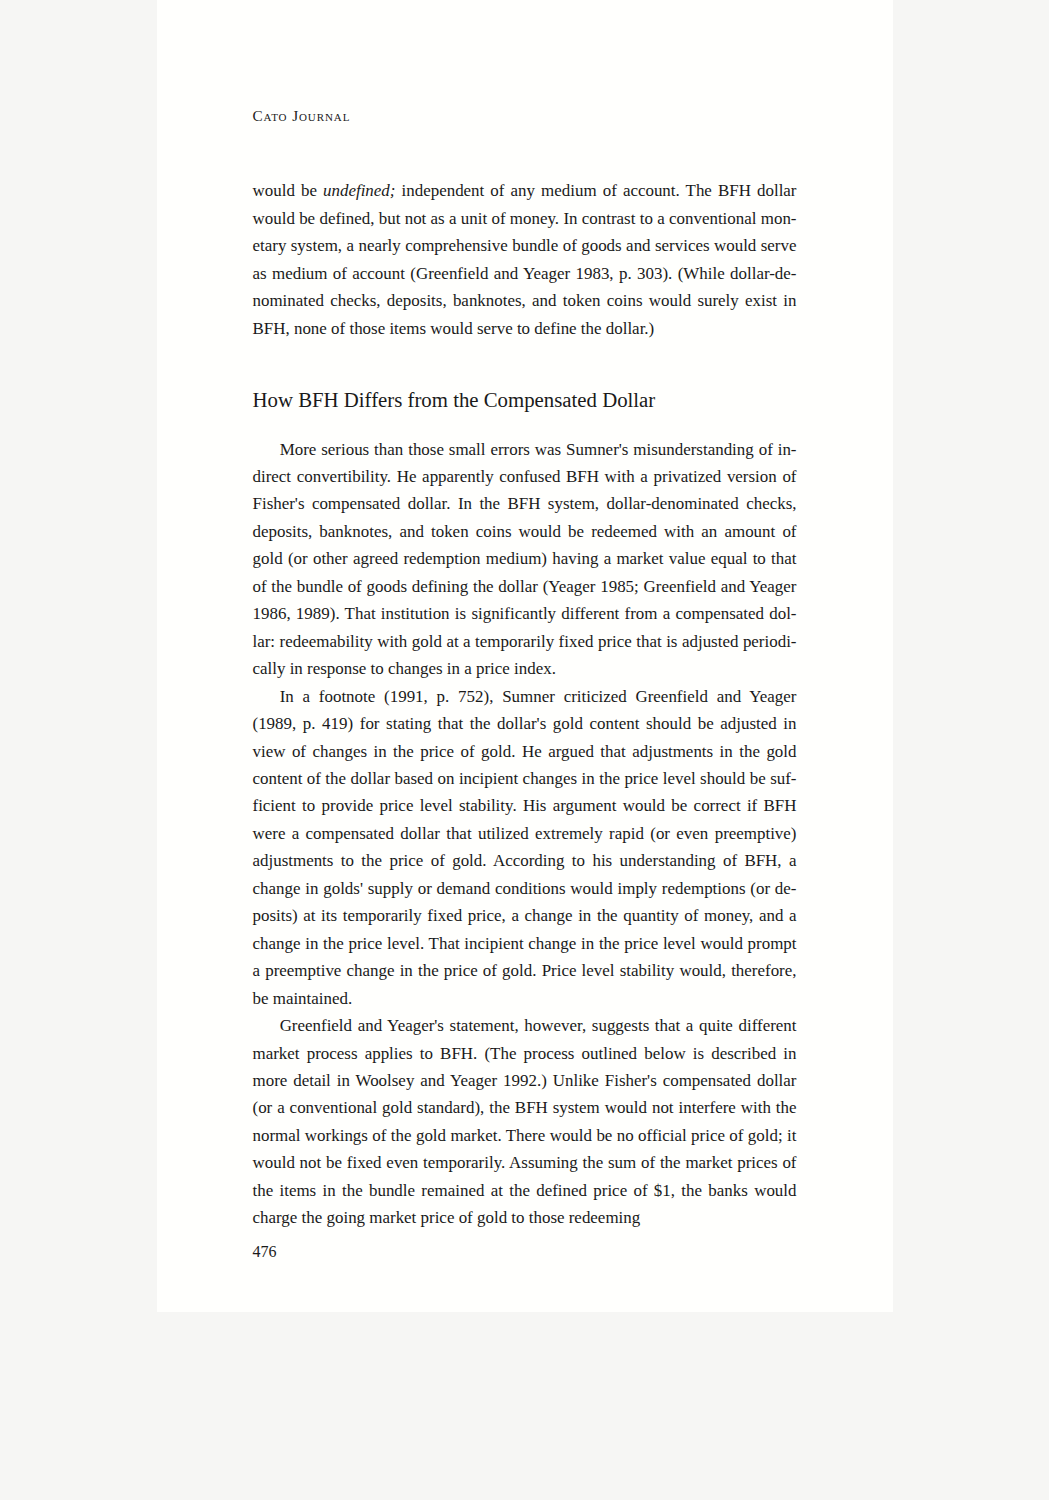Cato Journal
would be undefined; independent of any medium of account. The BFH dollar would be defined, but not as a unit of money. In contrast to a conventional monetary system, a nearly comprehensive bundle of goods and services would serve as medium of account (Greenfield and Yeager 1983, p. 303). (While dollar-denominated checks, deposits, banknotes, and token coins would surely exist in BFH, none of those items would serve to define the dollar.)
How BFH Differs from the Compensated Dollar
More serious than those small errors was Sumner's misunderstanding of indirect convertibility. He apparently confused BFH with a privatized version of Fisher's compensated dollar. In the BFH system, dollar-denominated checks, deposits, banknotes, and token coins would be redeemed with an amount of gold (or other agreed redemption medium) having a market value equal to that of the bundle of goods defining the dollar (Yeager 1985; Greenfield and Yeager 1986, 1989). That institution is significantly different from a compensated dollar: redeemability with gold at a temporarily fixed price that is adjusted periodically in response to changes in a price index.
In a footnote (1991, p. 752), Sumner criticized Greenfield and Yeager (1989, p. 419) for stating that the dollar's gold content should be adjusted in view of changes in the price of gold. He argued that adjustments in the gold content of the dollar based on incipient changes in the price level should be sufficient to provide price level stability. His argument would be correct if BFH were a compensated dollar that utilized extremely rapid (or even preemptive) adjustments to the price of gold. According to his understanding of BFH, a change in golds' supply or demand conditions would imply redemptions (or deposits) at its temporarily fixed price, a change in the quantity of money, and a change in the price level. That incipient change in the price level would prompt a preemptive change in the price of gold. Price level stability would, therefore, be maintained.
Greenfield and Yeager's statement, however, suggests that a quite different market process applies to BFH. (The process outlined below is described in more detail in Woolsey and Yeager 1992.) Unlike Fisher's compensated dollar (or a conventional gold standard), the BFH system would not interfere with the normal workings of the gold market. There would be no official price of gold; it would not be fixed even temporarily. Assuming the sum of the market prices of the items in the bundle remained at the defined price of $1, the banks would charge the going market price of gold to those redeeming
476